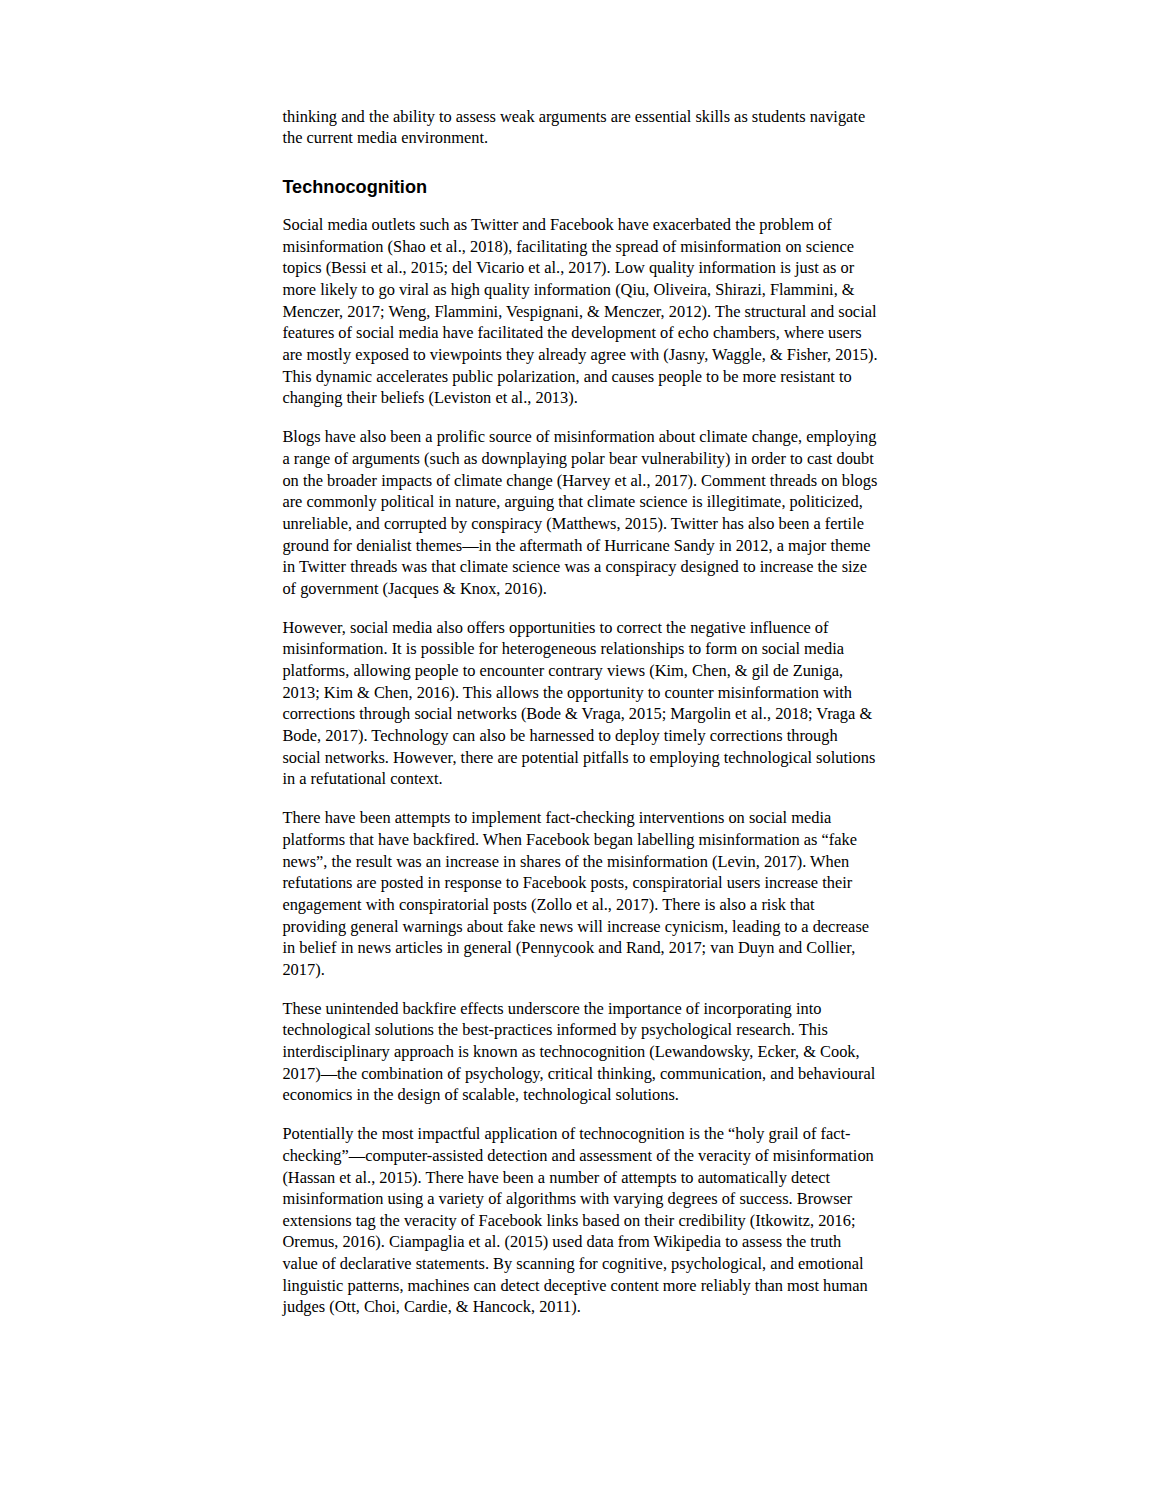thinking and the ability to assess weak arguments are essential skills as students navigate the current media environment.
Technocognition
Social media outlets such as Twitter and Facebook have exacerbated the problem of misinformation (Shao et al., 2018), facilitating the spread of misinformation on science topics (Bessi et al., 2015; del Vicario et al., 2017). Low quality information is just as or more likely to go viral as high quality information (Qiu, Oliveira, Shirazi, Flammini, & Menczer, 2017; Weng, Flammini, Vespignani, & Menczer, 2012). The structural and social features of social media have facilitated the development of echo chambers, where users are mostly exposed to viewpoints they already agree with (Jasny, Waggle, & Fisher, 2015). This dynamic accelerates public polarization, and causes people to be more resistant to changing their beliefs (Leviston et al., 2013).
Blogs have also been a prolific source of misinformation about climate change, employing a range of arguments (such as downplaying polar bear vulnerability) in order to cast doubt on the broader impacts of climate change (Harvey et al., 2017). Comment threads on blogs are commonly political in nature, arguing that climate science is illegitimate, politicized, unreliable, and corrupted by conspiracy (Matthews, 2015). Twitter has also been a fertile ground for denialist themes—in the aftermath of Hurricane Sandy in 2012, a major theme in Twitter threads was that climate science was a conspiracy designed to increase the size of government (Jacques & Knox, 2016).
However, social media also offers opportunities to correct the negative influence of misinformation. It is possible for heterogeneous relationships to form on social media platforms, allowing people to encounter contrary views (Kim, Chen, & gil de Zuniga, 2013; Kim & Chen, 2016). This allows the opportunity to counter misinformation with corrections through social networks (Bode & Vraga, 2015; Margolin et al., 2018; Vraga & Bode, 2017). Technology can also be harnessed to deploy timely corrections through social networks. However, there are potential pitfalls to employing technological solutions in a refutational context.
There have been attempts to implement fact-checking interventions on social media platforms that have backfired. When Facebook began labelling misinformation as “fake news”, the result was an increase in shares of the misinformation (Levin, 2017). When refutations are posted in response to Facebook posts, conspiratorial users increase their engagement with conspiratorial posts (Zollo et al., 2017). There is also a risk that providing general warnings about fake news will increase cynicism, leading to a decrease in belief in news articles in general (Pennycook and Rand, 2017; van Duyn and Collier, 2017).
These unintended backfire effects underscore the importance of incorporating into technological solutions the best-practices informed by psychological research. This interdisciplinary approach is known as technocognition (Lewandowsky, Ecker, & Cook, 2017)—the combination of psychology, critical thinking, communication, and behavioural economics in the design of scalable, technological solutions.
Potentially the most impactful application of technocognition is the “holy grail of fact-checking”—computer-assisted detection and assessment of the veracity of misinformation (Hassan et al., 2015). There have been a number of attempts to automatically detect misinformation using a variety of algorithms with varying degrees of success. Browser extensions tag the veracity of Facebook links based on their credibility (Itkowitz, 2016; Oremus, 2016). Ciampaglia et al. (2015) used data from Wikipedia to assess the truth value of declarative statements. By scanning for cognitive, psychological, and emotional linguistic patterns, machines can detect deceptive content more reliably than most human judges (Ott, Choi, Cardie, & Hancock, 2011).